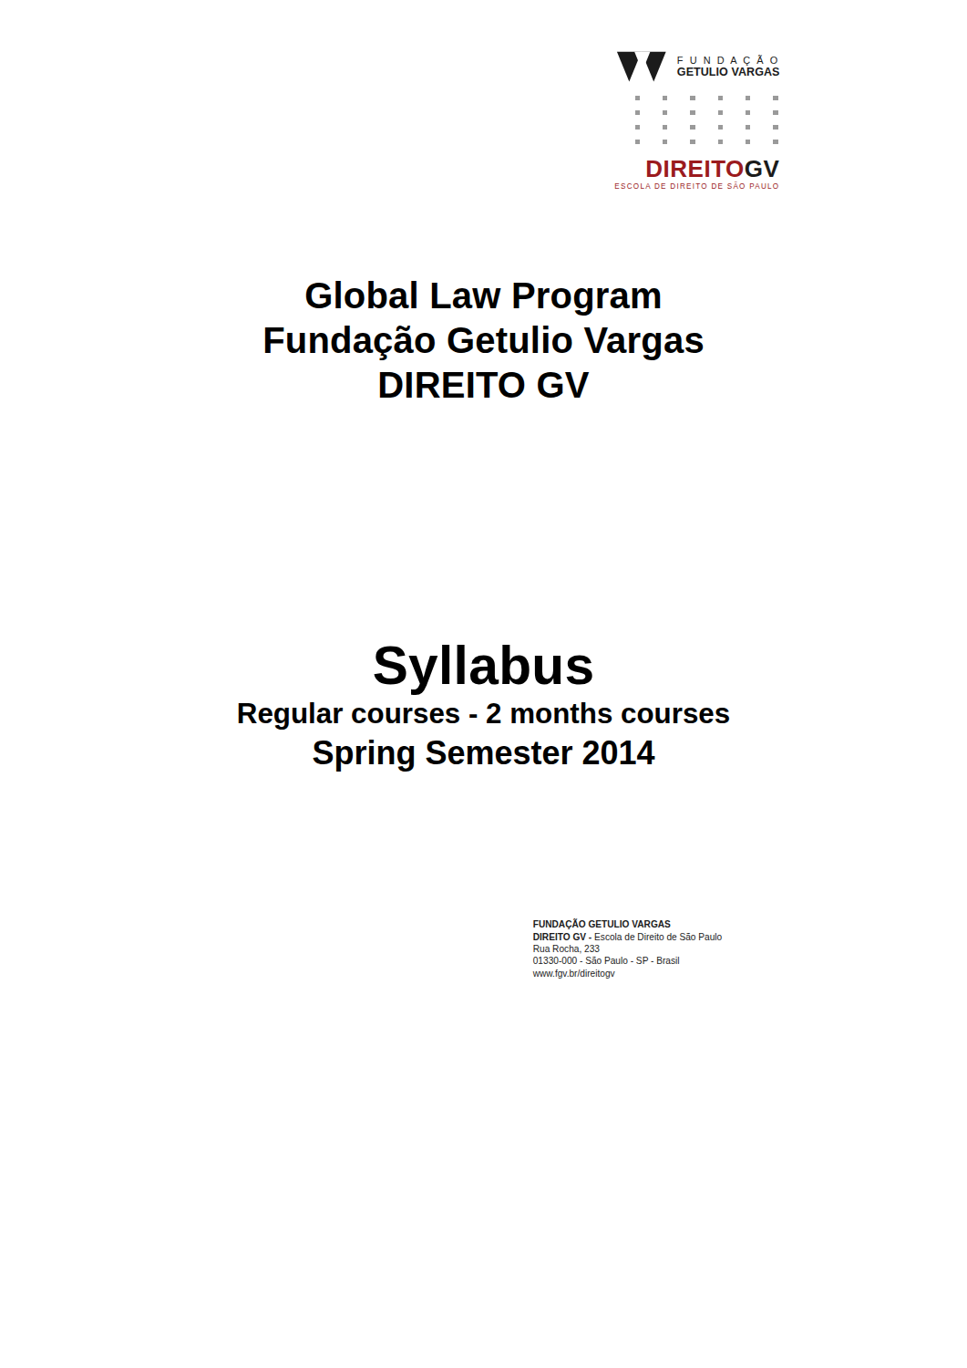F U N D A Ç Ã O
GETULIO VARGAS
DIREITO GV
ESCOLA DE DIREITO DE SÃO PAULO
Global Law Program
Fundação Getulio Vargas
DIREITO GV
Syllabus
Regular courses - 2 months courses
Spring Semester 2014
FUNDAÇÃO GETULIO VARGAS
DIREITO GV - Escola de Direito de São Paulo
Rua Rocha, 233
01330-000 - São Paulo - SP - Brasil
www.fgv.br/direitogv